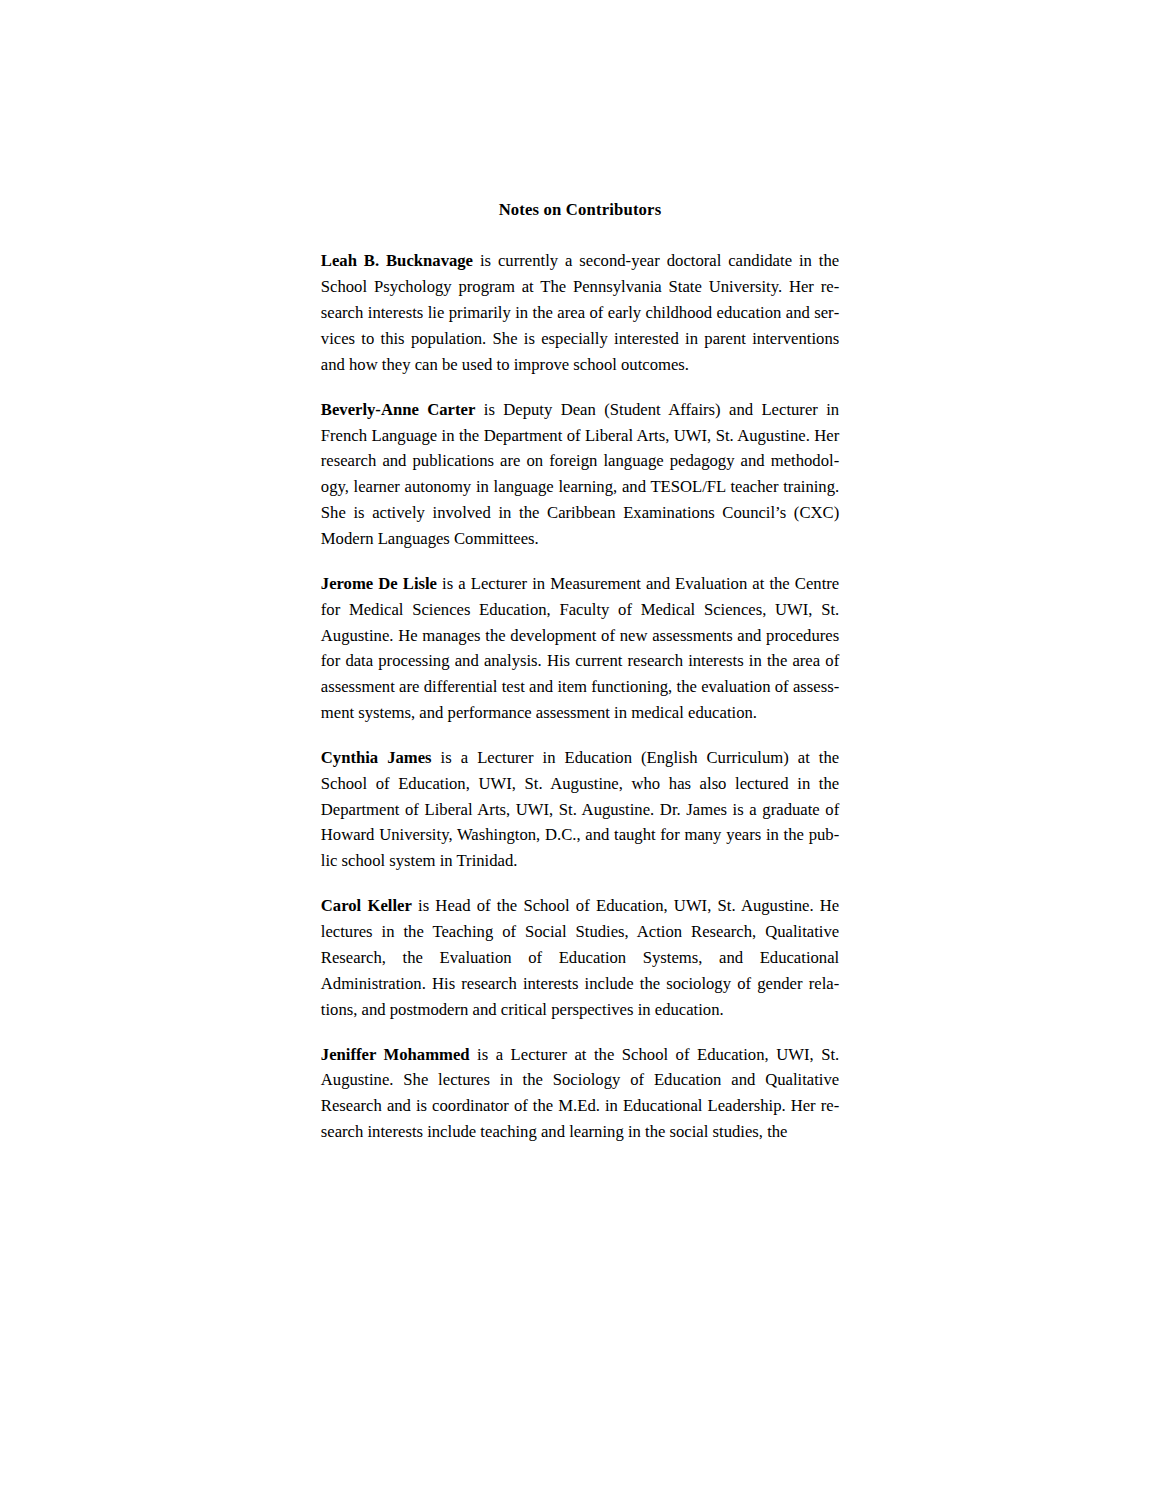Notes on Contributors
Leah B. Bucknavage is currently a second-year doctoral candidate in the School Psychology program at The Pennsylvania State University. Her research interests lie primarily in the area of early childhood education and services to this population. She is especially interested in parent interventions and how they can be used to improve school outcomes.
Beverly-Anne Carter is Deputy Dean (Student Affairs) and Lecturer in French Language in the Department of Liberal Arts, UWI, St. Augustine. Her research and publications are on foreign language pedagogy and methodology, learner autonomy in language learning, and TESOL/FL teacher training. She is actively involved in the Caribbean Examinations Council’s (CXC) Modern Languages Committees.
Jerome De Lisle is a Lecturer in Measurement and Evaluation at the Centre for Medical Sciences Education, Faculty of Medical Sciences, UWI, St. Augustine. He manages the development of new assessments and procedures for data processing and analysis. His current research interests in the area of assessment are differential test and item functioning, the evaluation of assessment systems, and performance assessment in medical education.
Cynthia James is a Lecturer in Education (English Curriculum) at the School of Education, UWI, St. Augustine, who has also lectured in the Department of Liberal Arts, UWI, St. Augustine. Dr. James is a graduate of Howard University, Washington, D.C., and taught for many years in the public school system in Trinidad.
Carol Keller is Head of the School of Education, UWI, St. Augustine. He lectures in the Teaching of Social Studies, Action Research, Qualitative Research, the Evaluation of Education Systems, and Educational Administration. His research interests include the sociology of gender relations, and postmodern and critical perspectives in education.
Jeniffer Mohammed is a Lecturer at the School of Education, UWI, St. Augustine. She lectures in the Sociology of Education and Qualitative Research and is coordinator of the M.Ed. in Educational Leadership. Her research interests include teaching and learning in the social studies, the